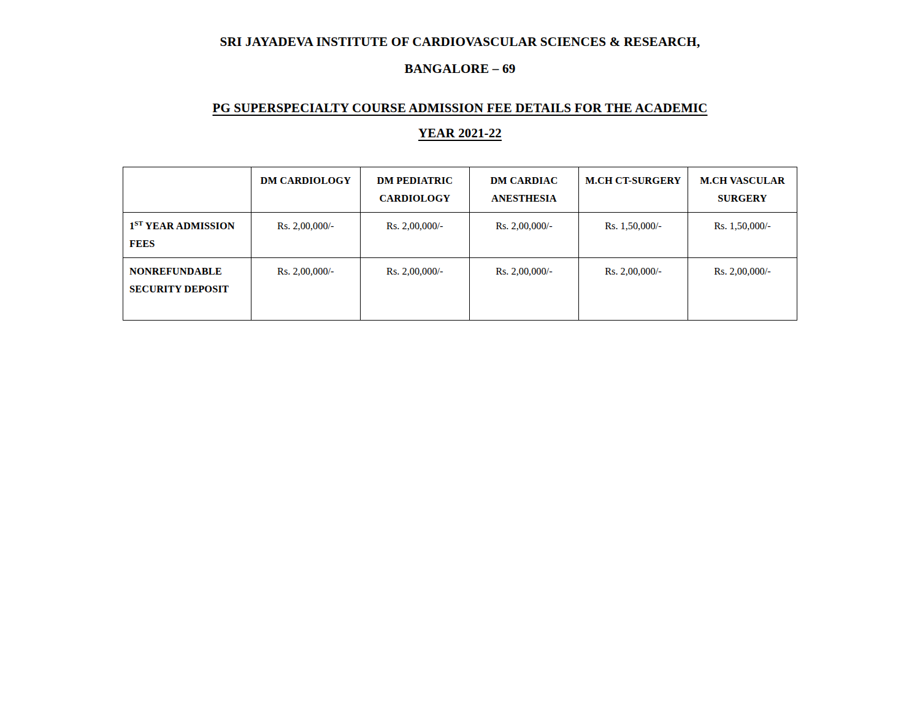SRI JAYADEVA INSTITUTE OF CARDIOVASCULAR SCIENCES & RESEARCH,
BANGALORE – 69
PG SUPERSPECIALTY COURSE ADMISSION FEE DETAILS FOR THE ACADEMIC
YEAR 2021-22
| | DM CARDIOLOGY | DM PEDIATRIC CARDIOLOGY | DM CARDIAC ANESTHESIA | M.CH CT-SURGERY | M.CH VASCULAR SURGERY |
| --- | --- | --- | --- | --- | --- |
| 1 ST YEAR ADMISSION FEES | Rs. 2,00,000/- | Rs. 2,00,000/- | Rs. 2,00,000/- | Rs. 1,50,000/- | Rs. 1,50,000/- |
| NONREFUNDABLE SECURITY DEPOSIT | Rs. 2,00,000/- | Rs. 2,00,000/- | Rs. 2,00,000/- | Rs. 2,00,000/- | Rs. 2,00,000/- |